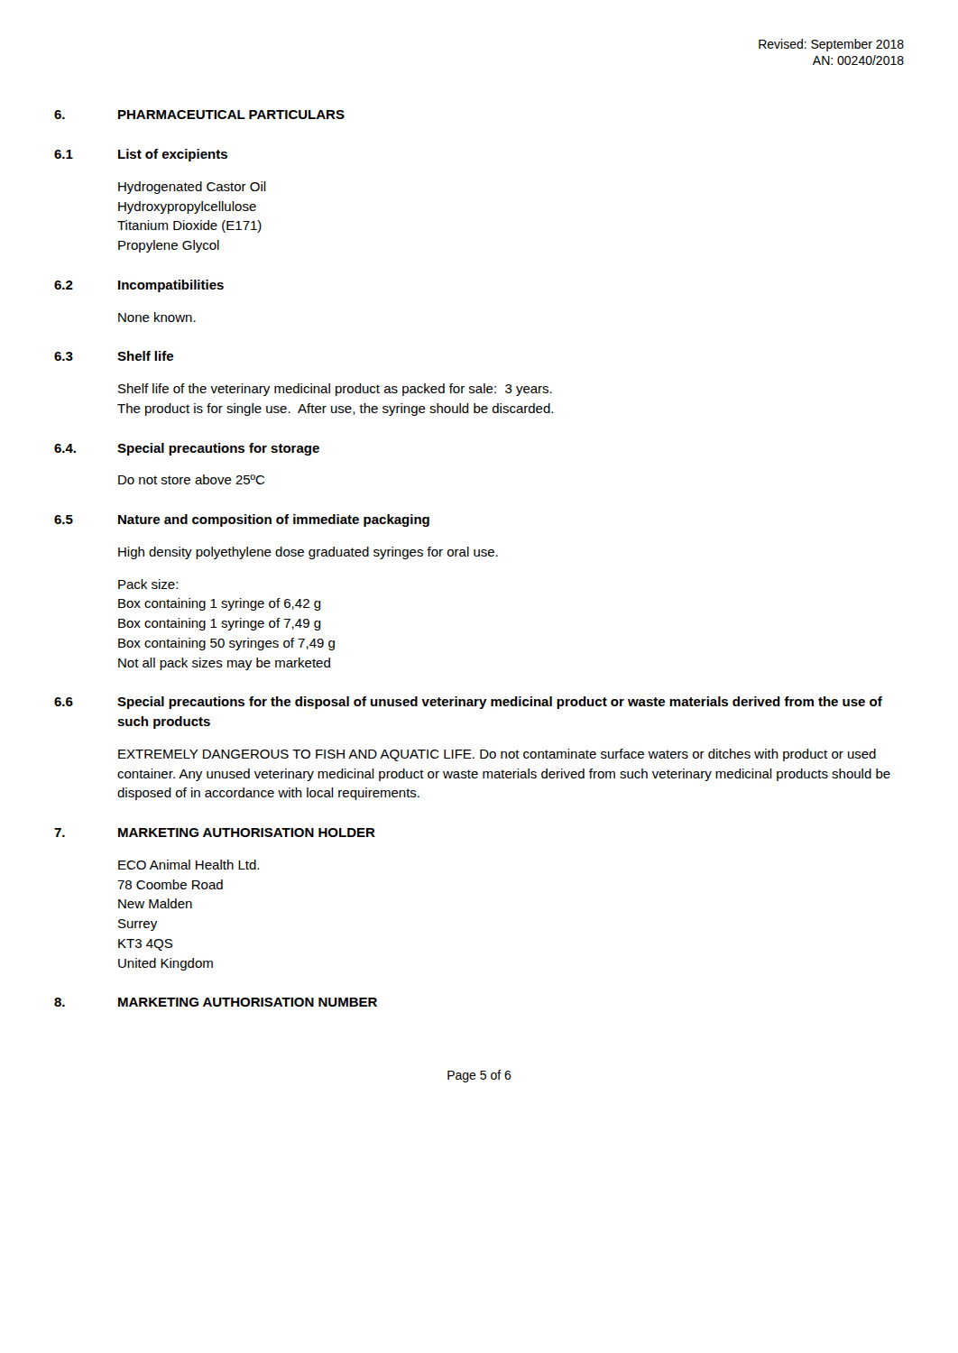Revised: September 2018
AN: 00240/2018
6. PHARMACEUTICAL PARTICULARS
6.1 List of excipients
Hydrogenated Castor Oil
Hydroxypropylcellulose
Titanium Dioxide (E171)
Propylene Glycol
6.2 Incompatibilities
None known.
6.3 Shelf life
Shelf life of the veterinary medicinal product as packed for sale: 3 years.
The product is for single use. After use, the syringe should be discarded.
6.4. Special precautions for storage
Do not store above 25ºC
6.5 Nature and composition of immediate packaging
High density polyethylene dose graduated syringes for oral use.
Pack size:
Box containing 1 syringe of 6,42 g
Box containing 1 syringe of 7,49 g
Box containing 50 syringes of 7,49 g
Not all pack sizes may be marketed
6.6 Special precautions for the disposal of unused veterinary medicinal product or waste materials derived from the use of such products
EXTREMELY DANGEROUS TO FISH AND AQUATIC LIFE. Do not contaminate surface waters or ditches with product or used container. Any unused veterinary medicinal product or waste materials derived from such veterinary medicinal products should be disposed of in accordance with local requirements.
7. MARKETING AUTHORISATION HOLDER
ECO Animal Health Ltd.
78 Coombe Road
New Malden
Surrey
KT3 4QS
United Kingdom
8. MARKETING AUTHORISATION NUMBER
Page 5 of 6